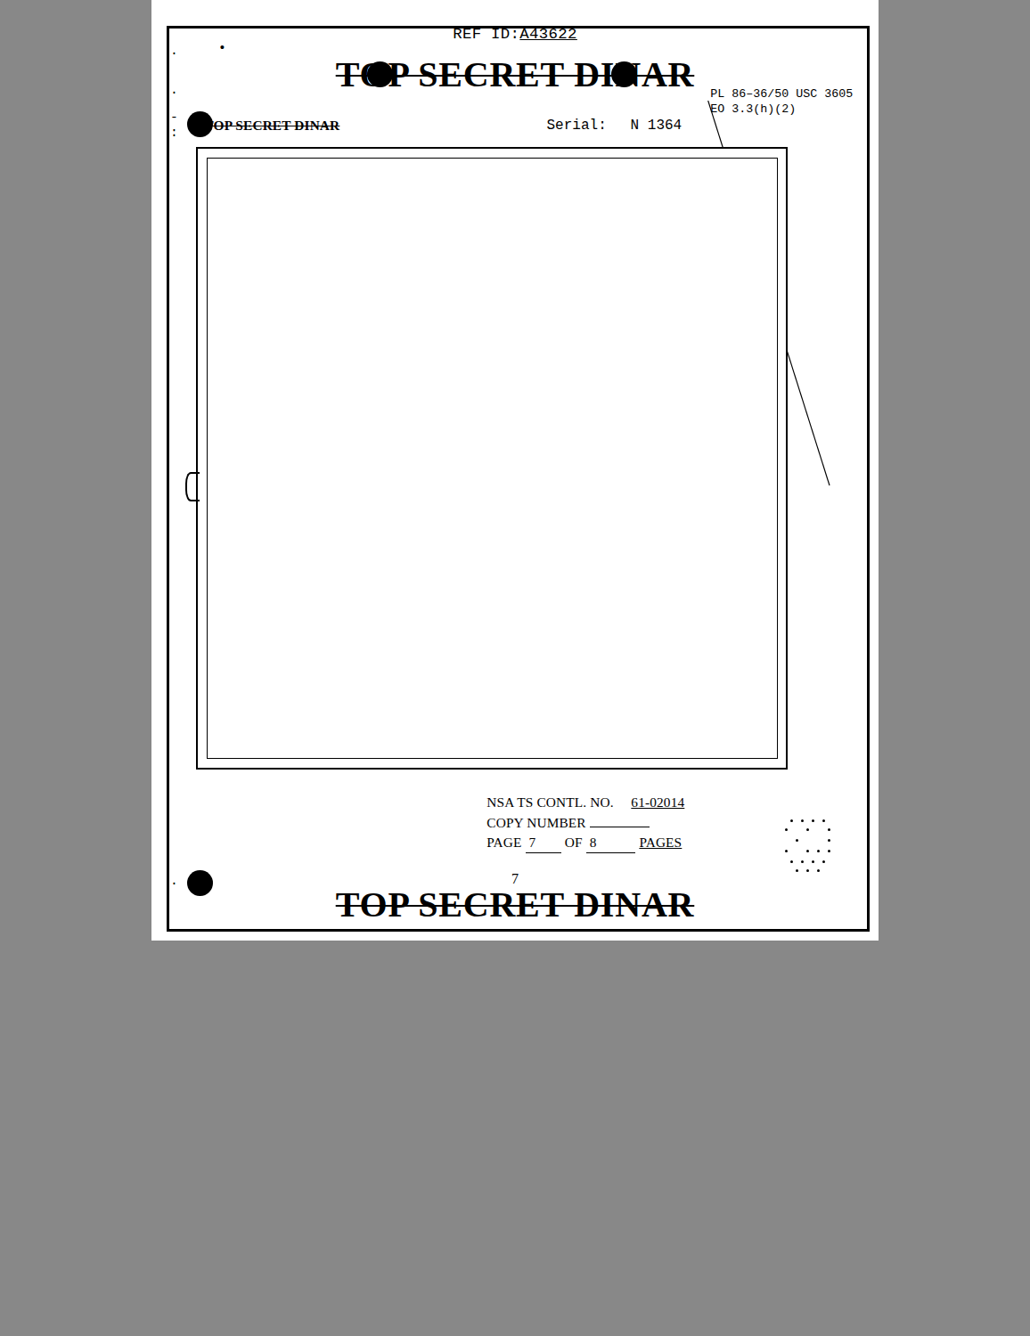REF ID:A43622
TOP SECRET DINAR
•
.
.
-
:
.
TOP SECRET DINAR
Serial:N 1364
PL 86–36/50 USC 3605
EO 3.3(h)(2)
NSA TS CONTL. NO. 61-02014
COPY NUMBER
PAGE 7 OF 8 PAGES
7
TOP SECRET DINAR